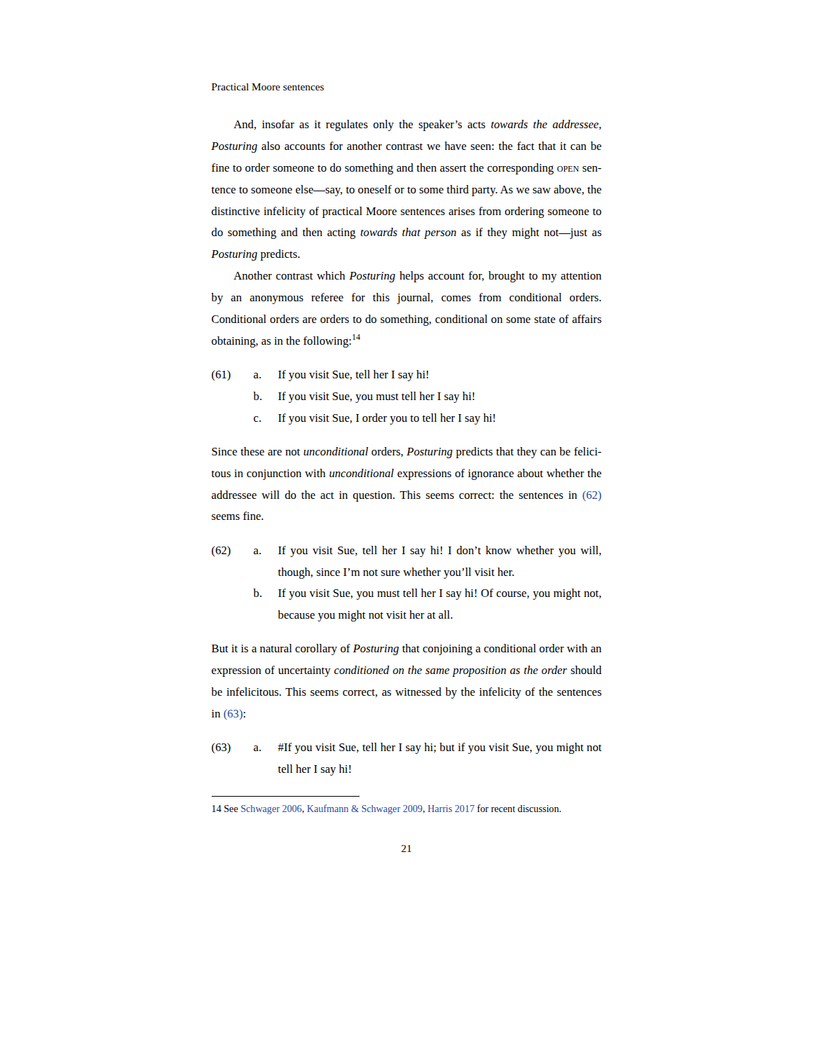Practical Moore sentences
And, insofar as it regulates only the speaker’s acts towards the addressee, Posturing also accounts for another contrast we have seen: the fact that it can be fine to order someone to do something and then assert the corresponding open sentence to someone else—say, to oneself or to some third party. As we saw above, the distinctive infelicity of practical Moore sentences arises from ordering someone to do something and then acting towards that person as if they might not—just as Posturing predicts.
Another contrast which Posturing helps account for, brought to my attention by an anonymous referee for this journal, comes from conditional orders. Conditional orders are orders to do something, conditional on some state of affairs obtaining, as in the following:14
| (61) | a. | If you visit Sue, tell her I say hi! |
| | b. | If you visit Sue, you must tell her I say hi! |
| | c. | If you visit Sue, I order you to tell her I say hi! |
Since these are not unconditional orders, Posturing predicts that they can be felicitous in conjunction with unconditional expressions of ignorance about whether the addressee will do the act in question. This seems correct: the sentences in (62) seems fine.
| (62) | a. | If you visit Sue, tell her I say hi! I don’t know whether you will, though, since I’m not sure whether you’ll visit her. |
| | b. | If you visit Sue, you must tell her I say hi! Of course, you might not, because you might not visit her at all. |
But it is a natural corollary of Posturing that conjoining a conditional order with an expression of uncertainty conditioned on the same proposition as the order should be infelicitous. This seems correct, as witnessed by the infelicity of the sentences in (63):
| (63) | a. | #If you visit Sue, tell her I say hi; but if you visit Sue, you might not tell her I say hi! |
14 See Schwager 2006, Kaufmann & Schwager 2009, Harris 2017 for recent discussion.
21